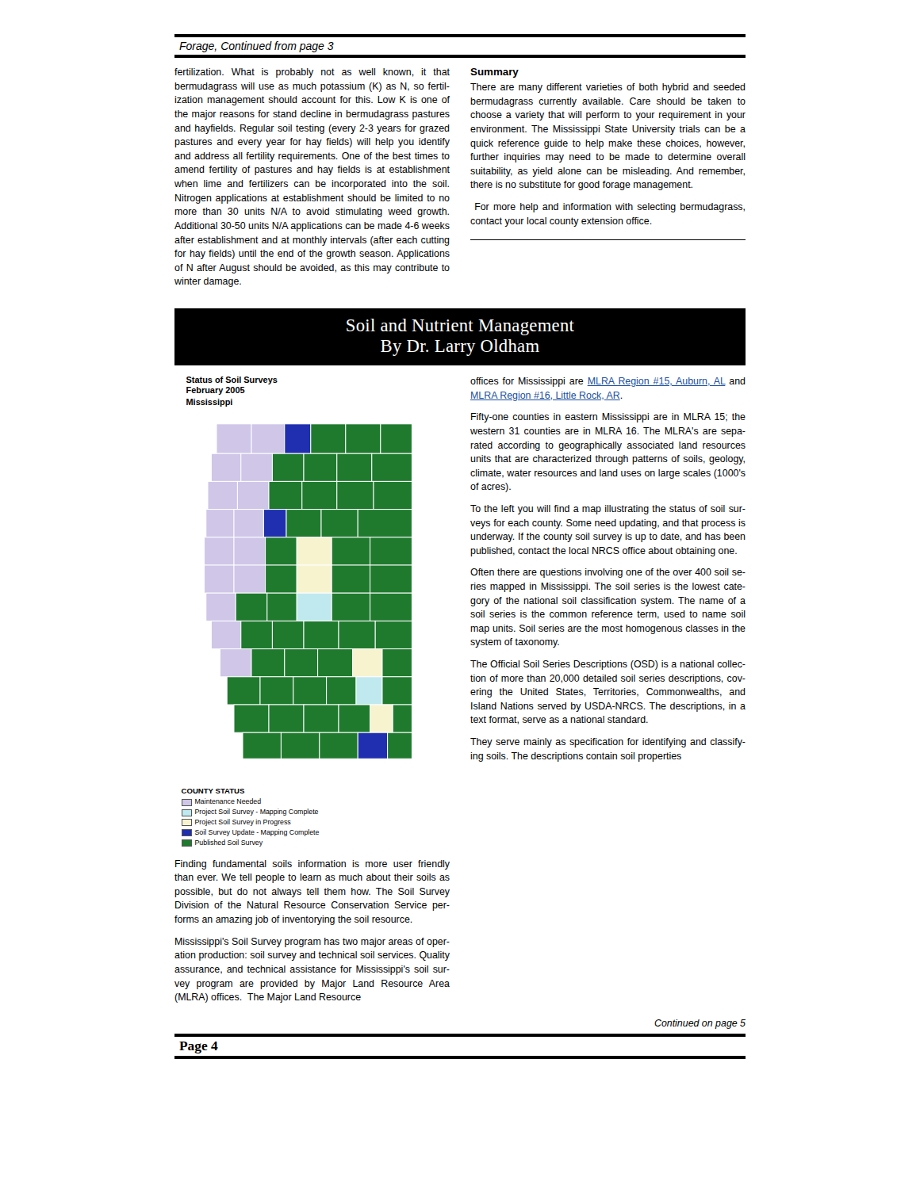Forage, Continued from page 3
fertilization. What is probably not as well known, it that bermudagrass will use as much potassium (K) as N, so fertilization management should account for this. Low K is one of the major reasons for stand decline in bermudagrass pastures and hayfields. Regular soil testing (every 2-3 years for grazed pastures and every year for hay fields) will help you identify and address all fertility requirements. One of the best times to amend fertility of pastures and hay fields is at establishment when lime and fertilizers can be incorporated into the soil. Nitrogen applications at establishment should be limited to no more than 30 units N/A to avoid stimulating weed growth. Additional 30-50 units N/A applications can be made 4-6 weeks after establishment and at monthly intervals (after each cutting for hay fields) until the end of the growth season. Applications of N after August should be avoided, as this may contribute to winter damage.
Summary
There are many different varieties of both hybrid and seeded bermudagrass currently available. Care should be taken to choose a variety that will perform to your requirement in your environment. The Mississippi State University trials can be a quick reference guide to help make these choices, however, further inquiries may need to be made to determine overall suitability, as yield alone can be misleading. And remember, there is no substitute for good forage management.
For more help and information with selecting bermudagrass, contact your local county extension office.
Soil and Nutrient Management
By Dr. Larry Oldham
Status of Soil Surveys
February 2005
Mississippi
COUNTY STATUS
Maintenance Needed
Project Soil Survey - Mapping Complete
Project Soil Survey in Progress
Soil Survey Update - Mapping Complete
Published Soil Survey
Finding fundamental soils information is more user friendly than ever. We tell people to learn as much about their soils as possible, but do not always tell them how. The Soil Survey Division of the Natural Resource Conservation Service performs an amazing job of inventorying the soil resource.
Mississippi's Soil Survey program has two major areas of operation production: soil survey and technical soil services. Quality assurance, and technical assistance for Mississippi's soil survey program are provided by Major Land Resource Area (MLRA) offices. The Major Land Resource
offices for Mississippi are MLRA Region #15, Auburn, AL and MLRA Region #16, Little Rock, AR.
Fifty-one counties in eastern Mississippi are in MLRA 15; the western 31 counties are in MLRA 16. The MLRA's are separated according to geographically associated land resources units that are characterized through patterns of soils, geology, climate, water resources and land uses on large scales (1000's of acres).
To the left you will find a map illustrating the status of soil surveys for each county. Some need updating, and that process is underway. If the county soil survey is up to date, and has been published, contact the local NRCS office about obtaining one.
Often there are questions involving one of the over 400 soil series mapped in Mississippi. The soil series is the lowest category of the national soil classification system. The name of a soil series is the common reference term, used to name soil map units. Soil series are the most homogenous classes in the system of taxonomy.
The Official Soil Series Descriptions (OSD) is a national collection of more than 20,000 detailed soil series descriptions, covering the United States, Territories, Commonwealths, and Island Nations served by USDA-NRCS. The descriptions, in a text format, serve as a national standard.
They serve mainly as specification for identifying and classifying soils. The descriptions contain soil properties
Continued on page 5
Page 4